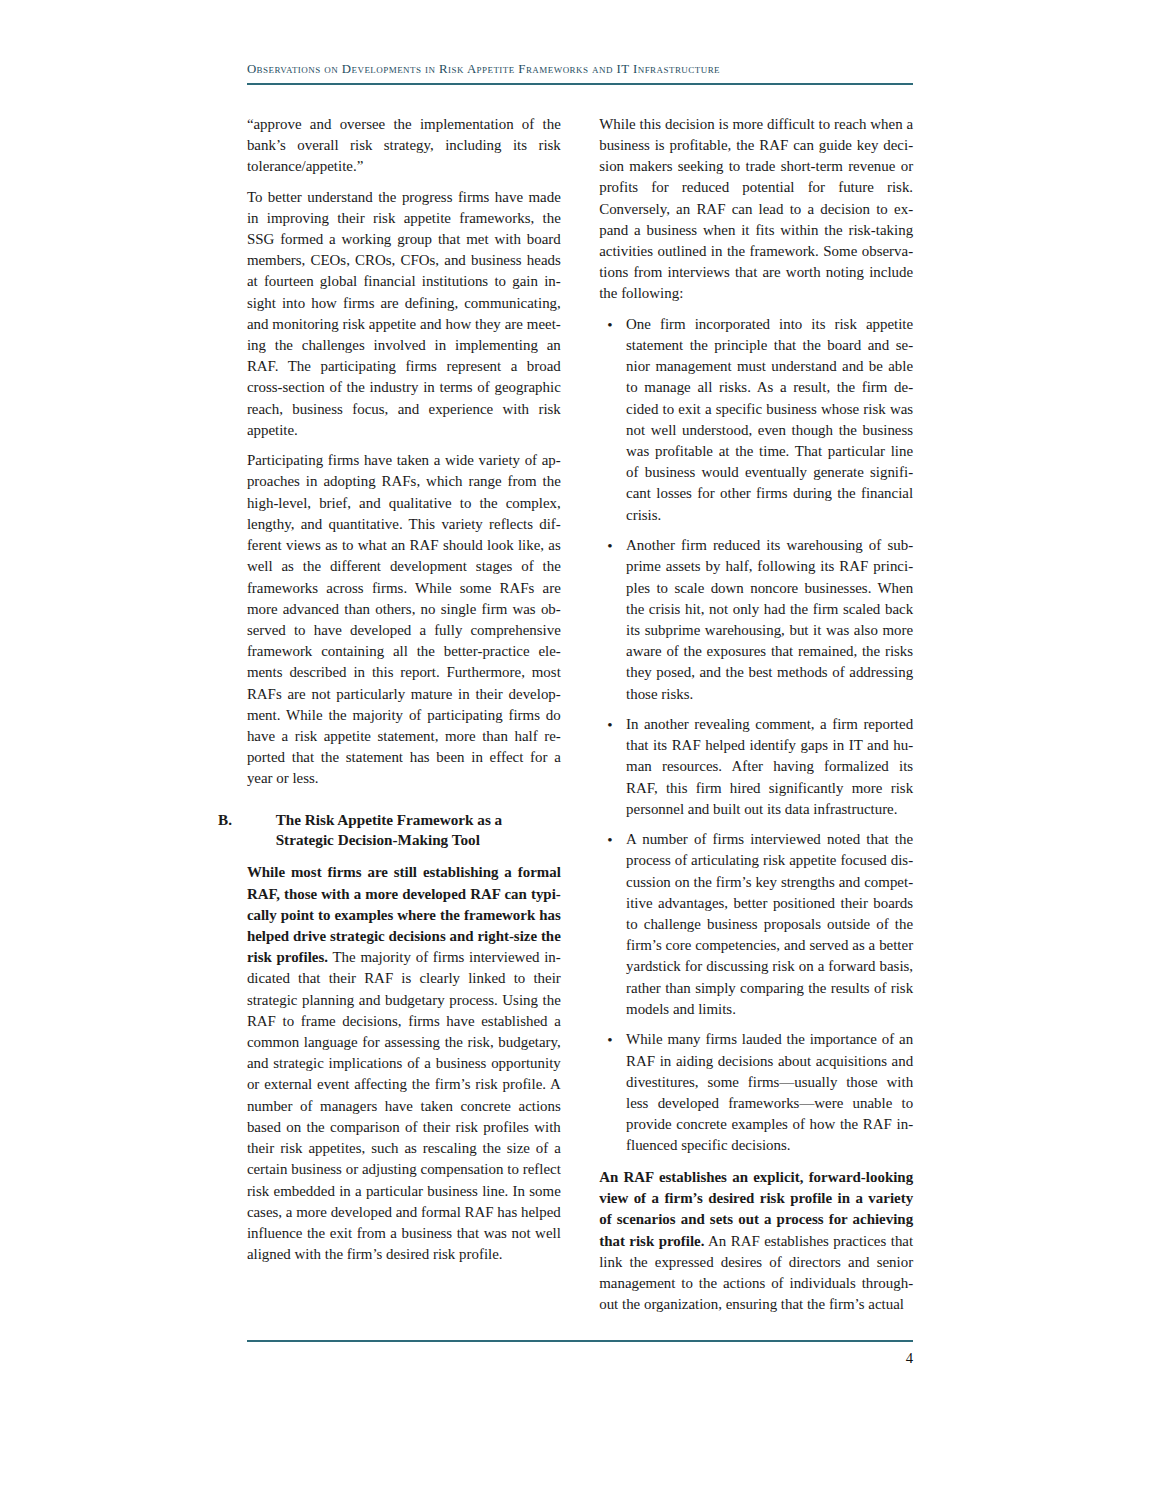Observations on Developments in Risk Appetite Frameworks and IT Infrastructure
“approve and oversee the implementation of the bank’s overall risk strategy, including its risk tolerance/appetite.”
To better understand the progress firms have made in improving their risk appetite frameworks, the SSG formed a working group that met with board members, CEOs, CROs, CFOs, and business heads at fourteen global financial institutions to gain insight into how firms are defining, communicating, and monitoring risk appetite and how they are meeting the challenges involved in implementing an RAF. The participating firms represent a broad cross-section of the industry in terms of geographic reach, business focus, and experience with risk appetite.
Participating firms have taken a wide variety of approaches in adopting RAFs, which range from the high-level, brief, and qualitative to the complex, lengthy, and quantitative. This variety reflects different views as to what an RAF should look like, as well as the different development stages of the frameworks across firms. While some RAFs are more advanced than others, no single firm was observed to have developed a fully comprehensive framework containing all the better-practice elements described in this report. Furthermore, most RAFs are not particularly mature in their development. While the majority of participating firms do have a risk appetite statement, more than half reported that the statement has been in effect for a year or less.
B. The Risk Appetite Framework as a Strategic Decision-Making Tool
While most firms are still establishing a formal RAF, those with a more developed RAF can typically point to examples where the framework has helped drive strategic decisions and right-size the risk profiles. The majority of firms interviewed indicated that their RAF is clearly linked to their strategic planning and budgetary process. Using the RAF to frame decisions, firms have established a common language for assessing the risk, budgetary, and strategic implications of a business opportunity or external event affecting the firm’s risk profile. A number of managers have taken concrete actions based on the comparison of their risk profiles with their risk appetites, such as rescaling the size of a certain business or adjusting compensation to reflect risk embedded in a particular business line. In some cases, a more developed and formal RAF has helped influence the exit from a business that was not well aligned with the firm’s desired risk profile.
While this decision is more difficult to reach when a business is profitable, the RAF can guide key decision makers seeking to trade short-term revenue or profits for reduced potential for future risk. Conversely, an RAF can lead to a decision to expand a business when it fits within the risk-taking activities outlined in the framework. Some observations from interviews that are worth noting include the following:
One firm incorporated into its risk appetite statement the principle that the board and senior management must understand and be able to manage all risks. As a result, the firm decided to exit a specific business whose risk was not well understood, even though the business was profitable at the time. That particular line of business would eventually generate significant losses for other firms during the financial crisis.
Another firm reduced its warehousing of subprime assets by half, following its RAF principles to scale down noncore businesses. When the crisis hit, not only had the firm scaled back its subprime warehousing, but it was also more aware of the exposures that remained, the risks they posed, and the best methods of addressing those risks.
In another revealing comment, a firm reported that its RAF helped identify gaps in IT and human resources. After having formalized its RAF, this firm hired significantly more risk personnel and built out its data infrastructure.
A number of firms interviewed noted that the process of articulating risk appetite focused discussion on the firm’s key strengths and competitive advantages, better positioned their boards to challenge business proposals outside of the firm’s core competencies, and served as a better yardstick for discussing risk on a forward basis, rather than simply comparing the results of risk models and limits.
While many firms lauded the importance of an RAF in aiding decisions about acquisitions and divestitures, some firms—usually those with less developed frameworks—were unable to provide concrete examples of how the RAF influenced specific decisions.
An RAF establishes an explicit, forward-looking view of a firm’s desired risk profile in a variety of scenarios and sets out a process for achieving that risk profile. An RAF establishes practices that link the expressed desires of directors and senior management to the actions of individuals throughout the organization, ensuring that the firm’s actual
4